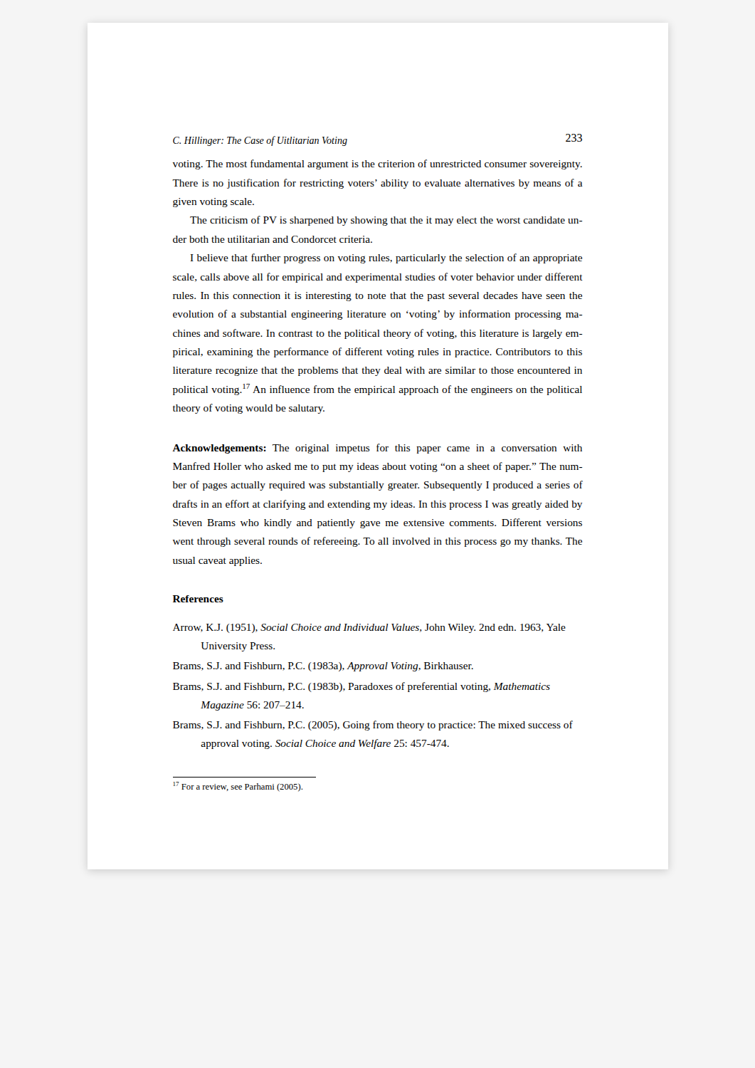C. Hillinger: The Case of Uitlitarian Voting233
voting. The most fundamental argument is the criterion of unrestricted consumer sovereignty. There is no justification for restricting voters’ ability to evaluate alternatives by means of a given voting scale.
The criticism of PV is sharpened by showing that the it may elect the worst candidate under both the utilitarian and Condorcet criteria.
I believe that further progress on voting rules, particularly the selection of an appropriate scale, calls above all for empirical and experimental studies of voter behavior under different rules. In this connection it is interesting to note that the past several decades have seen the evolution of a substantial engineering literature on ‘voting’ by information processing machines and software. In contrast to the political theory of voting, this literature is largely empirical, examining the performance of different voting rules in practice. Contributors to this literature recognize that the problems that they deal with are similar to those encountered in political voting.17 An influence from the empirical approach of the engineers on the political theory of voting would be salutary.
Acknowledgements: The original impetus for this paper came in a conversation with Manfred Holler who asked me to put my ideas about voting “on a sheet of paper.” The number of pages actually required was substantially greater. Subsequently I produced a series of drafts in an effort at clarifying and extending my ideas. In this process I was greatly aided by Steven Brams who kindly and patiently gave me extensive comments. Different versions went through several rounds of refereeing. To all involved in this process go my thanks. The usual caveat applies.
References
Arrow, K.J. (1951), Social Choice and Individual Values, John Wiley. 2nd edn. 1963, Yale University Press.
Brams, S.J. and Fishburn, P.C. (1983a), Approval Voting, Birkhauser.
Brams, S.J. and Fishburn, P.C. (1983b), Paradoxes of preferential voting, Mathematics Magazine 56: 207–214.
Brams, S.J. and Fishburn, P.C. (2005), Going from theory to practice: The mixed success of approval voting. Social Choice and Welfare 25: 457-474.
17 For a review, see Parhami (2005).